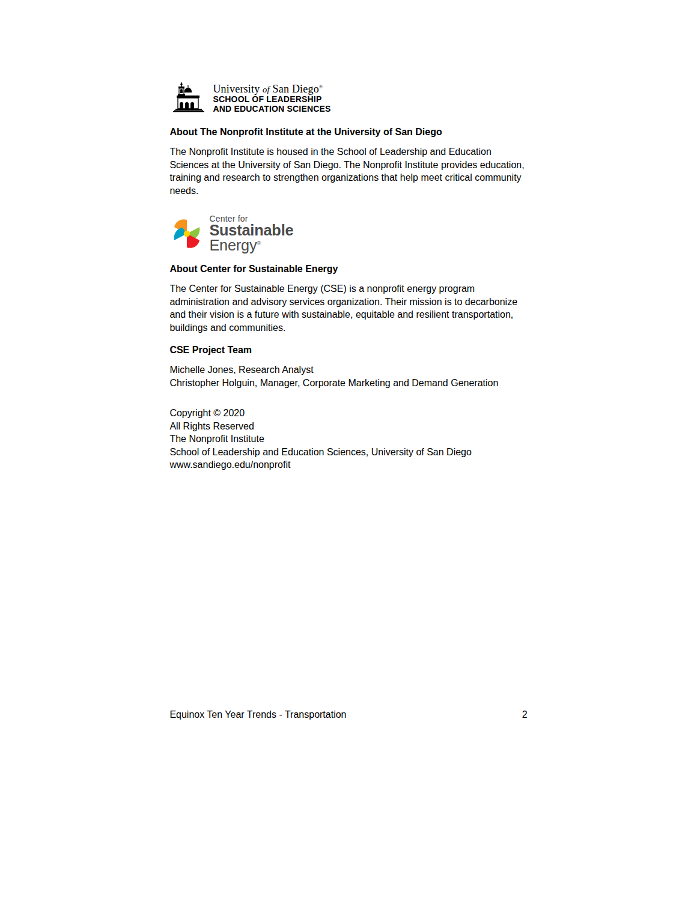University of San Diego®
SCHOOL OF LEADERSHIP
AND EDUCATION SCIENCES
About The Nonprofit Institute at the University of San Diego
The Nonprofit Institute is housed in the School of Leadership and Education Sciences at the University of San Diego. The Nonprofit Institute provides education, training and research to strengthen organizations that help meet critical community needs.
Center for
Sustainable
Energy®
About Center for Sustainable Energy
The Center for Sustainable Energy (CSE) is a nonprofit energy program administration and advisory services organization. Their mission is to decarbonize and their vision is a future with sustainable, equitable and resilient transportation, buildings and communities.
CSE Project Team
Michelle Jones, Research Analyst
Christopher Holguin, Manager, Corporate Marketing and Demand Generation
Copyright © 2020
All Rights Reserved
The Nonprofit Institute
School of Leadership and Education Sciences, University of San Diego
www.sandiego.edu/nonprofit
Equinox Ten Year Trends - Transportation
2